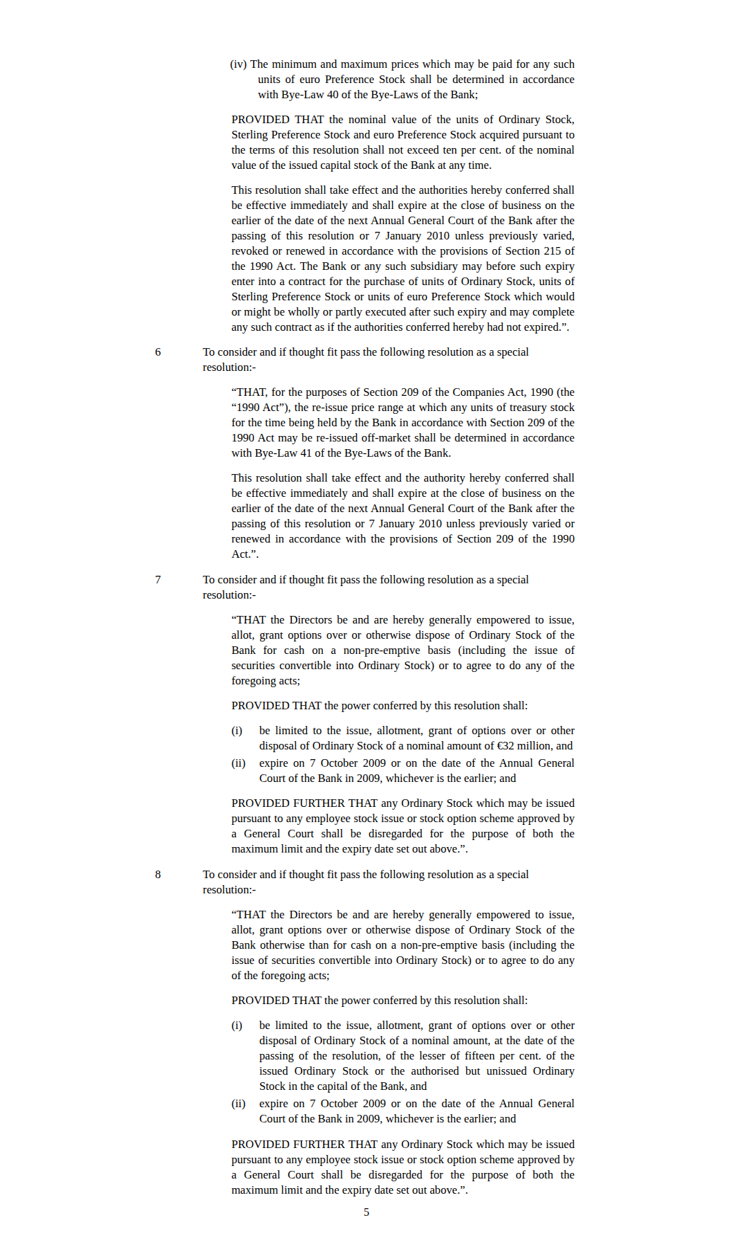(iv) The minimum and maximum prices which may be paid for any such units of euro Preference Stock shall be determined in accordance with Bye-Law 40 of the Bye-Laws of the Bank;
PROVIDED THAT the nominal value of the units of Ordinary Stock, Sterling Preference Stock and euro Preference Stock acquired pursuant to the terms of this resolution shall not exceed ten per cent. of the nominal value of the issued capital stock of the Bank at any time.
This resolution shall take effect and the authorities hereby conferred shall be effective immediately and shall expire at the close of business on the earlier of the date of the next Annual General Court of the Bank after the passing of this resolution or 7 January 2010 unless previously varied, revoked or renewed in accordance with the provisions of Section 215 of the 1990 Act. The Bank or any such subsidiary may before such expiry enter into a contract for the purchase of units of Ordinary Stock, units of Sterling Preference Stock or units of euro Preference Stock which would or might be wholly or partly executed after such expiry and may complete any such contract as if the authorities conferred hereby had not expired.”.
6
To consider and if thought fit pass the following resolution as a special resolution:-
“THAT, for the purposes of Section 209 of the Companies Act, 1990 (the “1990 Act”), the re-issue price range at which any units of treasury stock for the time being held by the Bank in accordance with Section 209 of the 1990 Act may be re-issued off-market shall be determined in accordance with Bye-Law 41 of the Bye-Laws of the Bank.
This resolution shall take effect and the authority hereby conferred shall be effective immediately and shall expire at the close of business on the earlier of the date of the next Annual General Court of the Bank after the passing of this resolution or 7 January 2010 unless previously varied or renewed in accordance with the provisions of Section 209 of the 1990 Act.”.
7
To consider and if thought fit pass the following resolution as a special resolution:-
“THAT the Directors be and are hereby generally empowered to issue, allot, grant options over or otherwise dispose of Ordinary Stock of the Bank for cash on a non-pre-emptive basis (including the issue of securities convertible into Ordinary Stock) or to agree to do any of the foregoing acts;
PROVIDED THAT the power conferred by this resolution shall:
(i) be limited to the issue, allotment, grant of options over or other disposal of Ordinary Stock of a nominal amount of €32 million, and
(ii) expire on 7 October 2009 or on the date of the Annual General Court of the Bank in 2009, whichever is the earlier; and
PROVIDED FURTHER THAT any Ordinary Stock which may be issued pursuant to any employee stock issue or stock option scheme approved by a General Court shall be disregarded for the purpose of both the maximum limit and the expiry date set out above.”.
8
To consider and if thought fit pass the following resolution as a special resolution:-
“THAT the Directors be and are hereby generally empowered to issue, allot, grant options over or otherwise dispose of Ordinary Stock of the Bank otherwise than for cash on a non-pre-emptive basis (including the issue of securities convertible into Ordinary Stock) or to agree to do any of the foregoing acts;
PROVIDED THAT the power conferred by this resolution shall:
(i) be limited to the issue, allotment, grant of options over or other disposal of Ordinary Stock of a nominal amount, at the date of the passing of the resolution, of the lesser of fifteen per cent. of the issued Ordinary Stock or the authorised but unissued Ordinary Stock in the capital of the Bank, and
(ii) expire on 7 October 2009 or on the date of the Annual General Court of the Bank in 2009, whichever is the earlier; and
PROVIDED FURTHER THAT any Ordinary Stock which may be issued pursuant to any employee stock issue or stock option scheme approved by a General Court shall be disregarded for the purpose of both the maximum limit and the expiry date set out above.”.
5